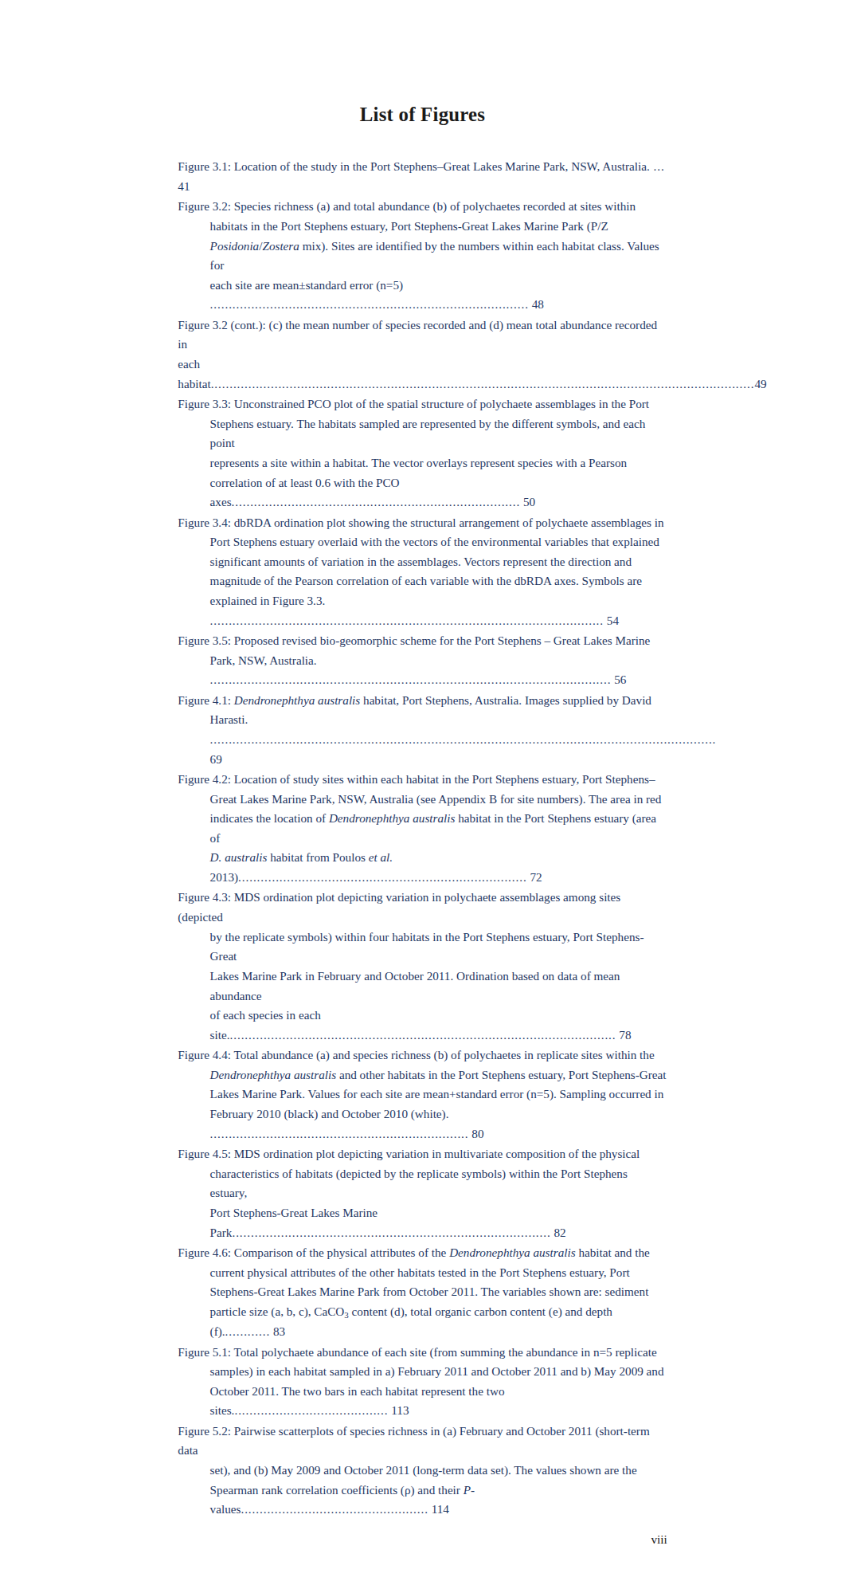List of Figures
Figure 3.1: Location of the study in the Port Stephens–Great Lakes Marine Park, NSW, Australia. ... 41
Figure 3.2: Species richness (a) and total abundance (b) of polychaetes recorded at sites within habitats in the Port Stephens estuary, Port Stephens-Great Lakes Marine Park (P/Z Posidonia/Zostera mix). Sites are identified by the numbers within each habitat class. Values for each site are mean±standard error (n=5) ..................................................................................... 48
Figure 3.2 (cont.): (c) the mean number of species recorded and (d) mean total abundance recorded in each habitat................................................................................................................................................. 49
Figure 3.3: Unconstrained PCO plot of the spatial structure of polychaete assemblages in the Port Stephens estuary. The habitats sampled are represented by the different symbols, and each point represents a site within a habitat. The vector overlays represent species with a Pearson correlation of at least 0.6 with the PCO axes............................................................................. 50
Figure 3.4: dbRDA ordination plot showing the structural arrangement of polychaete assemblages in Port Stephens estuary overlaid with the vectors of the environmental variables that explained significant amounts of variation in the assemblages. Vectors represent the direction and magnitude of the Pearson correlation of each variable with the dbRDA axes. Symbols are explained in Figure 3.3. ......................................................................................................... 54
Figure 3.5: Proposed revised bio-geomorphic scheme for the Port Stephens – Great Lakes Marine Park, NSW, Australia. ........................................................................................................... 56
Figure 4.1: Dendronephthya australis habitat, Port Stephens, Australia. Images supplied by David Harasti. ....................................................................................................................................... 69
Figure 4.2: Location of study sites within each habitat in the Port Stephens estuary, Port Stephens– Great Lakes Marine Park, NSW, Australia (see Appendix B for site numbers). The area in red indicates the location of Dendronephthya australis habitat in the Port Stephens estuary (area of D. australis habitat from Poulos et al. 2013)............................................................................. 72
Figure 4.3: MDS ordination plot depicting variation in polychaete assemblages among sites (depicted by the replicate symbols) within four habitats in the Port Stephens estuary, Port Stephens-Great Lakes Marine Park in February and October 2011. Ordination based on data of mean abundance of each species in each site........................................................................................................ 78
Figure 4.4: Total abundance (a) and species richness (b) of polychaetes in replicate sites within the Dendronephthya australis and other habitats in the Port Stephens estuary, Port Stephens-Great Lakes Marine Park. Values for each site are mean+standard error (n=5). Sampling occurred in February 2010 (black) and October 2010 (white). ..................................................................... 80
Figure 4.5: MDS ordination plot depicting variation in multivariate composition of the physical characteristics of habitats (depicted by the replicate symbols) within the Port Stephens estuary, Port Stephens-Great Lakes Marine Park..................................................................................... 82
Figure 4.6: Comparison of the physical attributes of the Dendronephthya australis habitat and the current physical attributes of the other habitats tested in the Port Stephens estuary, Port Stephens-Great Lakes Marine Park from October 2011. The variables shown are: sediment particle size (a, b, c), CaCO3 content (d), total organic carbon content (e) and depth (f)............. 83
Figure 5.1: Total polychaete abundance of each site (from summing the abundance in n=5 replicate samples) in each habitat sampled in a) February 2011 and October 2011 and b) May 2009 and October 2011. The two bars in each habitat represent the two sites.......................................... 113
Figure 5.2: Pairwise scatterplots of species richness in (a) February and October 2011 (short-term data set), and (b) May 2009 and October 2011 (long-term data set). The values shown are the Spearman rank correlation coefficients (ρ) and their P-values.................................................. 114
viii